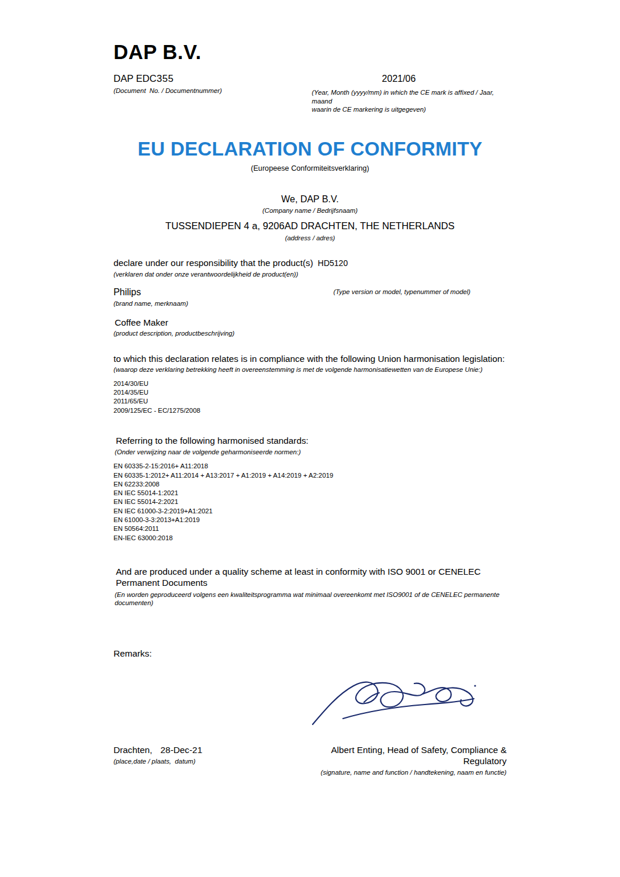DAP B.V.
DAP EDC355
(Document No. / Documentnummer)
2021/06
(Year, Month (yyyy/mm) in which the CE mark is affixed / Jaar, maand
waarin de CE markering is uitgegeven)
EU DECLARATION OF CONFORMITY
(Europeese Conformiteitsverklaring)
We, DAP B.V.
(Company name / Bedrijfsnaam)
TUSSENDIEPEN 4 a, 9206AD DRACHTEN, THE NETHERLANDS
(address / adres)
declare under our responsibility that the product(s) HD5120
(verklaren dat onder onze verantwoordelijkheid de product(en))
Philips
(brand name, merknaam)
(Type version or model, typenummer of model)
Coffee Maker
(product description, productbeschrijving)
to which this declaration relates is in compliance with the following Union harmonisation legislation:
(waarop deze verklaring betrekking heeft in overeenstemming is met de volgende harmonisatiewetten van de Europese Unie:)
2014/30/EU
2014/35/EU
2011/65/EU
2009/125/EC - EC/1275/2008
Referring to the following harmonised standards:
(Onder verwijzing naar de volgende geharmoniseerde normen:)
EN 60335-2-15:2016+ A11:2018
EN 60335-1:2012+ A11:2014 + A13:2017 + A1:2019 + A14:2019 + A2:2019
EN 62233:2008
EN IEC 55014-1:2021
EN IEC 55014-2:2021
EN IEC 61000-3-2:2019+A1:2021
EN 61000-3-3:2013+A1:2019
EN 50564:2011
EN-IEC 63000:2018
And are produced under a quality scheme at least in conformity with ISO 9001 or CENELEC Permanent Documents
(En worden geproduceerd volgens een kwaliteitsprogramma wat minimaal overeenkomt met ISO9001 of de CENELEC permanente documenten)
Remarks:
Drachten, 28-Dec-21
(place,date / plaats, datum)
Albert Enting, Head of Safety, Compliance & Regulatory
(signature, name and function / handtekening, naam en functie)